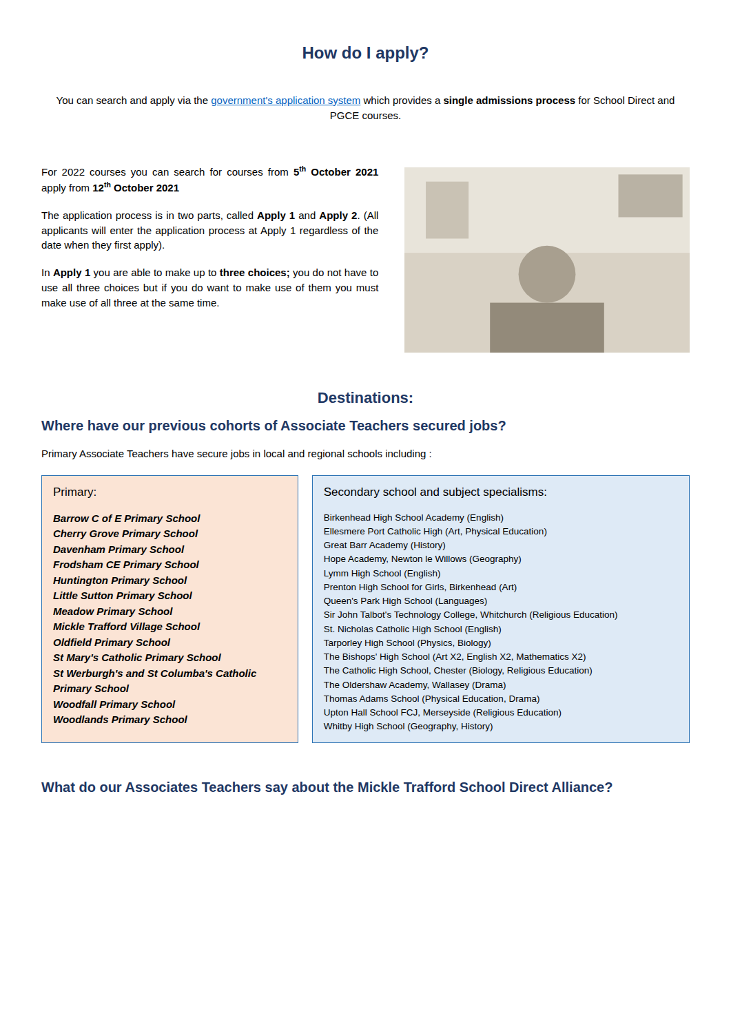How do I apply?
You can search and apply via the government's application system which provides a single admissions process for School Direct and PGCE courses.
For 2022 courses you can search for courses from 5th October 2021 apply from 12th October 2021
The application process is in two parts, called Apply 1 and Apply 2. (All applicants will enter the application process at Apply 1 regardless of the date when they first apply).
In Apply 1 you are able to make up to three choices; you do not have to use all three choices but if you do want to make use of them you must make use of all three at the same time.
Destinations:
Where have our previous cohorts of Associate Teachers secured jobs?
Primary Associate Teachers have secure jobs in local and regional schools including :
Primary:
Barrow C of E Primary School
Cherry Grove Primary School
Davenham Primary School
Frodsham CE Primary School
Huntington Primary School
Little Sutton Primary School
Meadow Primary School
Mickle Trafford Village School
Oldfield Primary School
St Mary's Catholic Primary School
St Werburgh's and St Columba's Catholic Primary School
Woodfall Primary School
Woodlands Primary School
Secondary school and subject specialisms:
Birkenhead High School Academy (English)
Ellesmere Port Catholic High (Art, Physical Education)
Great Barr Academy (History)
Hope Academy, Newton le Willows (Geography)
Lymm High School (English)
Prenton High School for Girls, Birkenhead (Art)
Queen's Park High School (Languages)
Sir John Talbot's Technology College, Whitchurch (Religious Education)
St. Nicholas Catholic High School (English)
Tarporley High School (Physics, Biology)
The Bishops' High School (Art X2, English X2, Mathematics X2)
The Catholic High School, Chester (Biology, Religious Education)
The Oldershaw Academy, Wallasey (Drama)
Thomas Adams School (Physical Education, Drama)
Upton Hall School FCJ, Merseyside (Religious Education)
Whitby High School (Geography, History)
What do our Associates Teachers say about the Mickle Trafford School Direct Alliance?